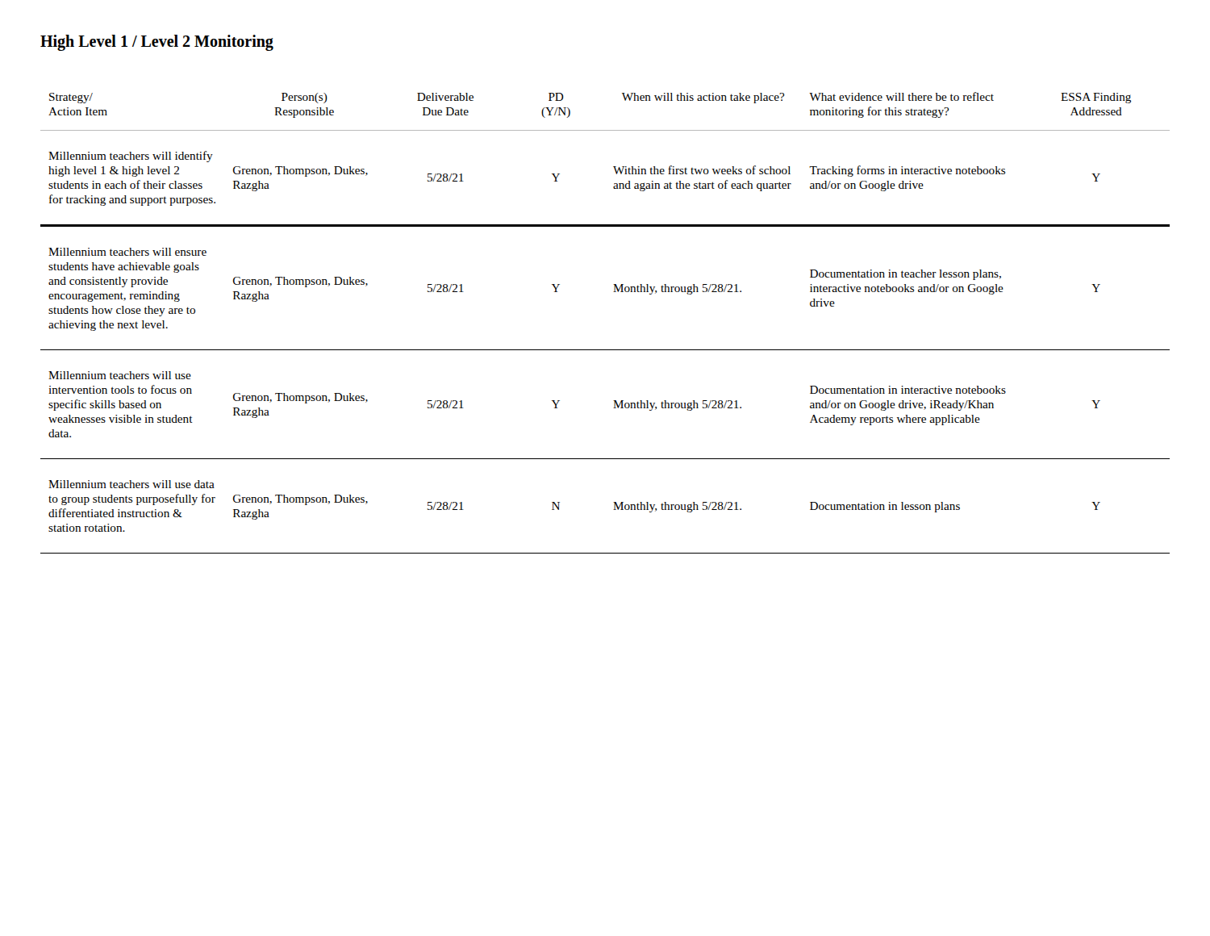High Level 1 / Level 2 Monitoring
| Strategy/ Action Item | Person(s) Responsible | Deliverable Due Date | PD (Y/N) | When will this action take place? | What evidence will there be to reflect monitoring for this strategy? | ESSA Finding Addressed |
| --- | --- | --- | --- | --- | --- | --- |
| Millennium teachers will identify high level 1 & high level 2 students in each of their classes for tracking and support purposes. | Grenon, Thompson, Dukes, Razgha | 5/28/21 | Y | Within the first two weeks of school and again at the start of each quarter | Tracking forms in interactive notebooks and/or on Google drive | Y |
| Millennium teachers will ensure students have achievable goals and consistently provide encouragement, reminding students how close they are to achieving the next level. | Grenon, Thompson, Dukes, Razgha | 5/28/21 | Y | Monthly, through 5/28/21. | Documentation in teacher lesson plans, interactive notebooks and/or on Google drive | Y |
| Millennium teachers will use intervention tools to focus on specific skills based on weaknesses visible in student data. | Grenon, Thompson, Dukes, Razgha | 5/28/21 | Y | Monthly, through 5/28/21. | Documentation in interactive notebooks and/or on Google drive, iReady/Khan Academy reports where applicable | Y |
| Millennium teachers will use data to group students purposefully for differentiated instruction & station rotation. | Grenon, Thompson, Dukes, Razgha | 5/28/21 | N | Monthly, through 5/28/21. | Documentation in lesson plans | Y |